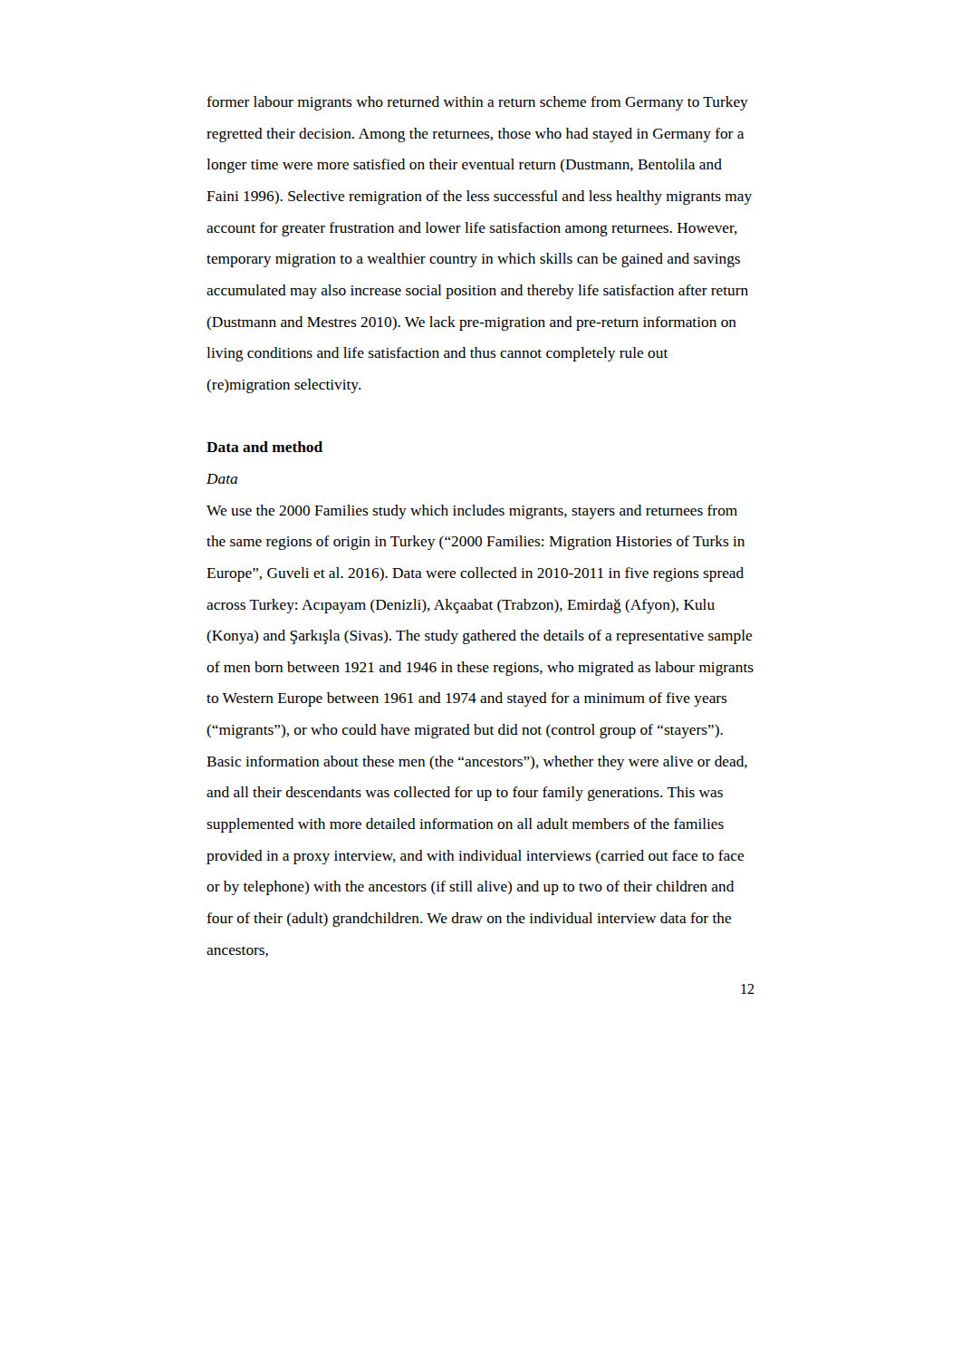former labour migrants who returned within a return scheme from Germany to Turkey regretted their decision. Among the returnees, those who had stayed in Germany for a longer time were more satisfied on their eventual return (Dustmann, Bentolila and Faini 1996). Selective remigration of the less successful and less healthy migrants may account for greater frustration and lower life satisfaction among returnees. However, temporary migration to a wealthier country in which skills can be gained and savings accumulated may also increase social position and thereby life satisfaction after return (Dustmann and Mestres 2010). We lack pre-migration and pre-return information on living conditions and life satisfaction and thus cannot completely rule out (re)migration selectivity.
Data and method
Data
We use the 2000 Families study which includes migrants, stayers and returnees from the same regions of origin in Turkey (“2000 Families: Migration Histories of Turks in Europe”, Guveli et al. 2016). Data were collected in 2010-2011 in five regions spread across Turkey: Acıpayam (Denizli), Akçaabat (Trabzon), Emirdağ (Afyon), Kulu (Konya) and Şarkışla (Sivas). The study gathered the details of a representative sample of men born between 1921 and 1946 in these regions, who migrated as labour migrants to Western Europe between 1961 and 1974 and stayed for a minimum of five years (“migrants”), or who could have migrated but did not (control group of “stayers”). Basic information about these men (the “ancestors”), whether they were alive or dead, and all their descendants was collected for up to four family generations. This was supplemented with more detailed information on all adult members of the families provided in a proxy interview, and with individual interviews (carried out face to face or by telephone) with the ancestors (if still alive) and up to two of their children and four of their (adult) grandchildren. We draw on the individual interview data for the ancestors,
12